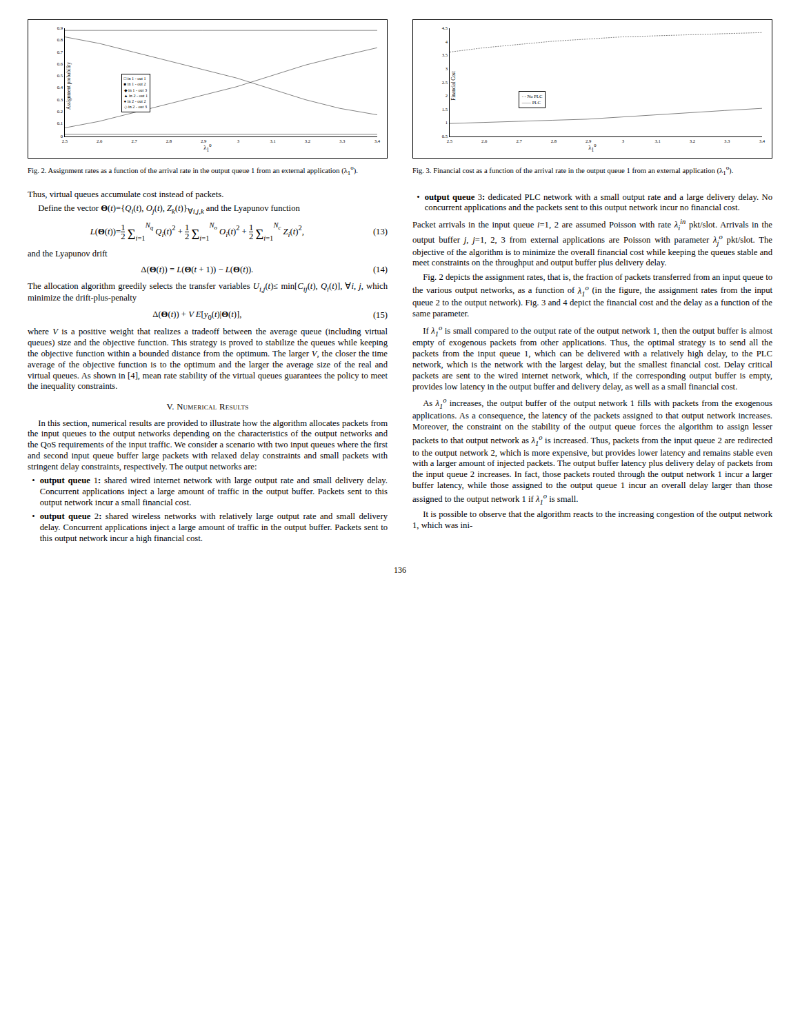Assignment probability 0.9 0.8 0.7 0.6 0.5 0.4 0.3 0.2 0.1 0 2.5 2.6 2.7 2.8 2.9 3 3.1 3.2 3.3 3.4
□ in 1 - out 1
■ in 1 - out 2
◆ in 1 - out 3
▲ in 2 - out 1
● in 2 - out 2
◇ in 2 - out 3
λ1o
Fig. 2. Assignment rates as a function of the arrival rate in the output queue 1 from an external application (λ1o).
Financial Cost 4.5 4 3.5 3 2.5 2 1.5 1 0.5 2.5 2.6 2.7 2.8 2.9 3 3.1 3.2 3.3 3.4
- - No PLC
—— PLC
λ1o
Fig. 3. Financial cost as a function of the arrival rate in the output queue 1 from an external application (λ1o).
Thus, virtual queues accumulate cost instead of packets.
Define the vector Θ(t)={Qi(t), Oj(t), Zk(t)}∀i,j,k and the Lyapunov function
L(Θ(t))=12 Σi=1Nq Qi(t)2 + 12 Σi=1No Oi(t)2 + 12 Σi=1Nc Zi(t)2,
(13)
and the Lyapunov drift
Δ(Θ(t)) = L(Θ(t + 1)) − L(Θ(t)).
(14)
The allocation algorithm greedily selects the transfer variables Ui,j(t)≤ min[Cij(t), Qi(t)], ∀i, j, which minimize the drift-plus-penalty
Δ(Θ(t)) + V E[y0(t)|Θ(t)],
(15)
where V is a positive weight that realizes a tradeoff between the average queue (including virtual queues) size and the objective function. This strategy is proved to stabilize the queues while keeping the objective function within a bounded distance from the optimum. The larger V, the closer the time average of the objective function is to the optimum and the larger the average size of the real and virtual queues. As shown in [4], mean rate stability of the virtual queues guarantees the policy to meet the inequality constraints.
V. Numerical Results
In this section, numerical results are provided to illustrate how the algorithm allocates packets from the input queues to the output networks depending on the characteristics of the output networks and the QoS requirements of the input traffic. We consider a scenario with two input queues where the first and second input queue buffer large packets with relaxed delay constraints and small packets with stringent delay constraints, respectively. The output networks are:
output queue 1: shared wired internet network with large output rate and small delivery delay. Concurrent applications inject a large amount of traffic in the output buffer. Packets sent to this output network incur a small financial cost.
output queue 2: shared wireless networks with relatively large output rate and small delivery delay. Concurrent applications inject a large amount of traffic in the output buffer. Packets sent to this output network incur a high financial cost.
output queue 3: dedicated PLC network with a small output rate and a large delivery delay. No concurrent applications and the packets sent to this output network incur no financial cost.
Packet arrivals in the input queue i=1, 2 are assumed Poisson with rate λiin pkt/slot. Arrivals in the output buffer j, j=1, 2, 3 from external applications are Poisson with parameter λjo pkt/slot. The objective of the algorithm is to minimize the overall financial cost while keeping the queues stable and meet constraints on the throughput and output buffer plus delivery delay.
Fig. 2 depicts the assignment rates, that is, the fraction of packets transferred from an input queue to the various output networks, as a function of λ1o (in the figure, the assignment rates from the input queue 2 to the output network). Fig. 3 and 4 depict the financial cost and the delay as a function of the same parameter.
If λ1o is small compared to the output rate of the output network 1, then the output buffer is almost empty of exogenous packets from other applications. Thus, the optimal strategy is to send all the packets from the input queue 1, which can be delivered with a relatively high delay, to the PLC network, which is the network with the largest delay, but the smallest financial cost. Delay critical packets are sent to the wired internet network, which, if the corresponding output buffer is empty, provides low latency in the output buffer and delivery delay, as well as a small financial cost.
As λ1o increases, the output buffer of the output network 1 fills with packets from the exogenous applications. As a consequence, the latency of the packets assigned to that output network increases. Moreover, the constraint on the stability of the output queue forces the algorithm to assign lesser packets to that output network as λ1o is increased. Thus, packets from the input queue 2 are redirected to the output network 2, which is more expensive, but provides lower latency and remains stable even with a larger amount of injected packets. The output buffer latency plus delivery delay of packets from the input queue 2 increases. In fact, those packets routed through the output network 1 incur a larger buffer latency, while those assigned to the output queue 1 incur an overall delay larger than those assigned to the output network 1 if λ1o is small.
It is possible to observe that the algorithm reacts to the increasing congestion of the output network 1, which was ini-
136